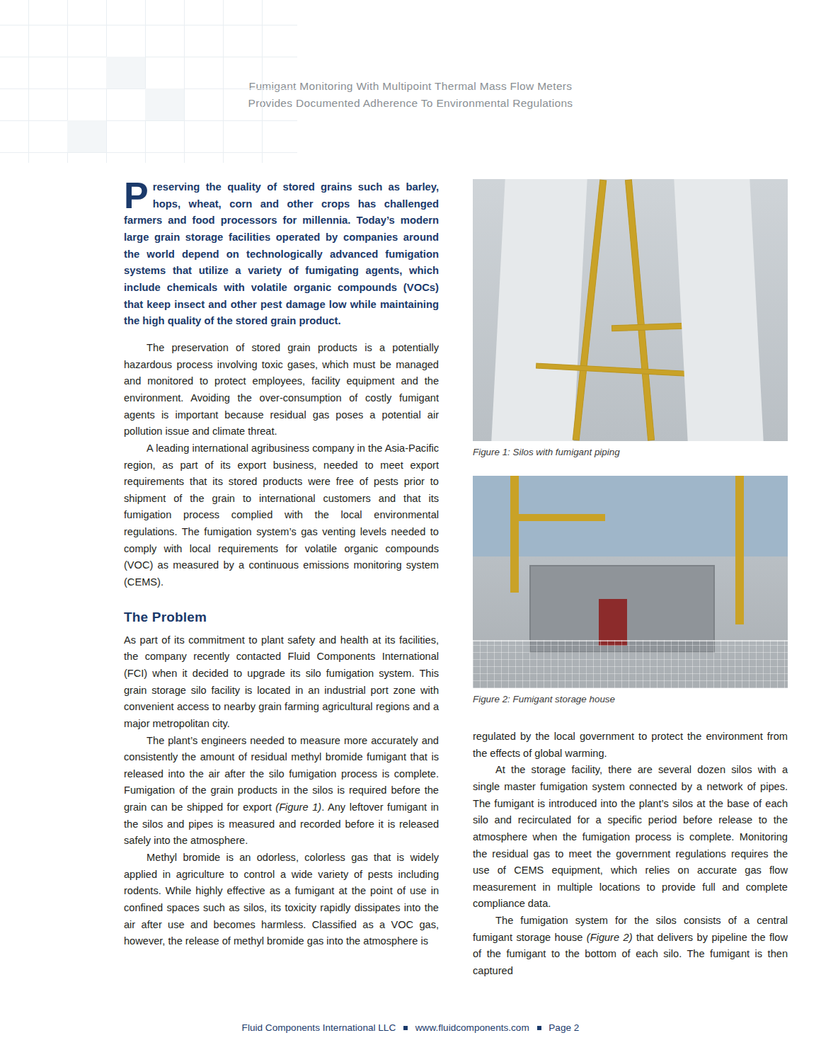Fumigant Monitoring With Multipoint Thermal Mass Flow Meters
Provides Documented Adherence To Environmental Regulations
Preserving the quality of stored grains such as barley, hops, wheat, corn and other crops has challenged farmers and food processors for millennia. Today’s modern large grain storage facilities operated by companies around the world depend on technologically advanced fumigation systems that utilize a variety of fumigating agents, which include chemicals with volatile organic compounds (VOCs) that keep insect and other pest damage low while maintaining the high quality of the stored grain product.
The preservation of stored grain products is a potentially hazardous process involving toxic gases, which must be managed and monitored to protect employees, facility equipment and the environment. Avoiding the over-consumption of costly fumigant agents is important because residual gas poses a potential air pollution issue and climate threat.
A leading international agribusiness company in the Asia-Pacific region, as part of its export business, needed to meet export requirements that its stored products were free of pests prior to shipment of the grain to international customers and that its fumigation process complied with the local environmental regulations. The fumigation system’s gas venting levels needed to comply with local requirements for volatile organic compounds (VOC) as measured by a continuous emissions monitoring system (CEMS).
The Problem
As part of its commitment to plant safety and health at its facilities, the company recently contacted Fluid Components International (FCI) when it decided to upgrade its silo fumigation system. This grain storage silo facility is located in an industrial port zone with convenient access to nearby grain farming agricultural regions and a major metropolitan city.
The plant’s engineers needed to measure more accurately and consistently the amount of residual methyl bromide fumigant that is released into the air after the silo fumigation process is complete. Fumigation of the grain products in the silos is required before the grain can be shipped for export (Figure 1). Any leftover fumigant in the silos and pipes is measured and recorded before it is released safely into the atmosphere.
Methyl bromide is an odorless, colorless gas that is widely applied in agriculture to control a wide variety of pests including rodents. While highly effective as a fumigant at the point of use in confined spaces such as silos, its toxicity rapidly dissipates into the air after use and becomes harmless. Classified as a VOC gas, however, the release of methyl bromide gas into the atmosphere is
Figure 1: Silos with fumigant piping
Figure 2: Fumigant storage house
regulated by the local government to protect the environment from the effects of global warming.
At the storage facility, there are several dozen silos with a single master fumigation system connected by a network of pipes. The fumigant is introduced into the plant’s silos at the base of each silo and recirculated for a specific period before release to the atmosphere when the fumigation process is complete. Monitoring the residual gas to meet the government regulations requires the use of CEMS equipment, which relies on accurate gas flow measurement in multiple locations to provide full and complete compliance data.
The fumigation system for the silos consists of a central fumigant storage house (Figure 2) that delivers by pipeline the flow of the fumigant to the bottom of each silo. The fumigant is then captured
Fluid Components International LLC www.fluidcomponents.com Page 2